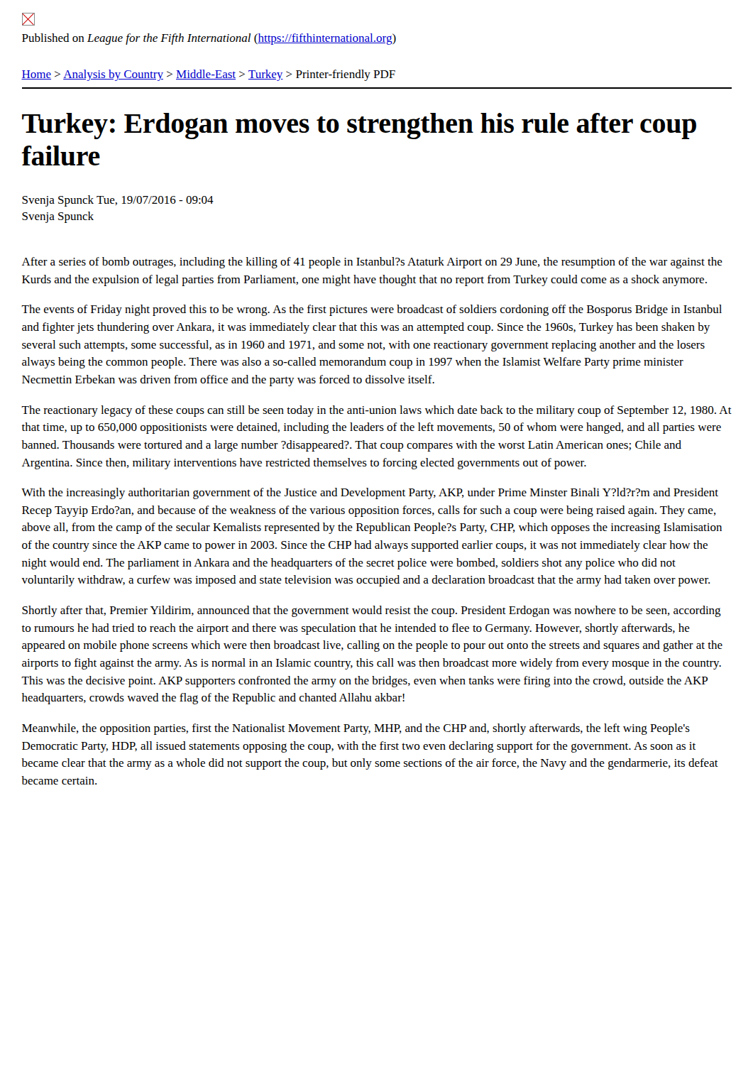Published on League for the Fifth International (https://fifthinternational.org)
Home > Analysis by Country > Middle-East > Turkey > Printer-friendly PDF
Turkey: Erdogan moves to strengthen his rule after coup failure
Svenja Spunck Tue, 19/07/2016 - 09:04
Svenja Spunck
After a series of bomb outrages, including the killing of 41 people in Istanbul?s Ataturk Airport on 29 June, the resumption of the war against the Kurds and the expulsion of legal parties from Parliament, one might have thought that no report from Turkey could come as a shock anymore.
The events of Friday night proved this to be wrong. As the first pictures were broadcast of soldiers cordoning off the Bosporus Bridge in Istanbul and fighter jets thundering over Ankara, it was immediately clear that this was an attempted coup. Since the 1960s, Turkey has been shaken by several such attempts, some successful, as in 1960 and 1971, and some not, with one reactionary government replacing another and the losers always being the common people. There was also a so-called memorandum coup in 1997 when the Islamist Welfare Party prime minister Necmettin Erbekan was driven from office and the party was forced to dissolve itself.
The reactionary legacy of these coups can still be seen today in the anti-union laws which date back to the military coup of September 12, 1980. At that time, up to 650,000 oppositionists were detained, including the leaders of the left movements, 50 of whom were hanged, and all parties were banned. Thousands were tortured and a large number ?disappeared?. That coup compares with the worst Latin American ones; Chile and Argentina. Since then, military interventions have restricted themselves to forcing elected governments out of power.
With the increasingly authoritarian government of the Justice and Development Party, AKP, under Prime Minster Binali Y?ld?r?m and President Recep Tayyip Erdo?an, and because of the weakness of the various opposition forces, calls for such a coup were being raised again. They came, above all, from the camp of the secular Kemalists represented by the Republican People?s Party, CHP, which opposes the increasing Islamisation of the country since the AKP came to power in 2003. Since the CHP had always supported earlier coups, it was not immediately clear how the night would end. The parliament in Ankara and the headquarters of the secret police were bombed, soldiers shot any police who did not voluntarily withdraw, a curfew was imposed and state television was occupied and a declaration broadcast that the army had taken over power.
Shortly after that, Premier Yildirim, announced that the government would resist the coup. President Erdogan was nowhere to be seen, according to rumours he had tried to reach the airport and there was speculation that he intended to flee to Germany. However, shortly afterwards, he appeared on mobile phone screens which were then broadcast live, calling on the people to pour out onto the streets and squares and gather at the airports to fight against the army. As is normal in an Islamic country, this call was then broadcast more widely from every mosque in the country. This was the decisive point. AKP supporters confronted the army on the bridges, even when tanks were firing into the crowd, outside the AKP headquarters, crowds waved the flag of the Republic and chanted Allahu akbar!
Meanwhile, the opposition parties, first the Nationalist Movement Party, MHP, and the CHP and, shortly afterwards, the left wing People's Democratic Party, HDP, all issued statements opposing the coup, with the first two even declaring support for the government. As soon as it became clear that the army as a whole did not support the coup, but only some sections of the air force, the Navy and the gendarmerie, its defeat became certain.